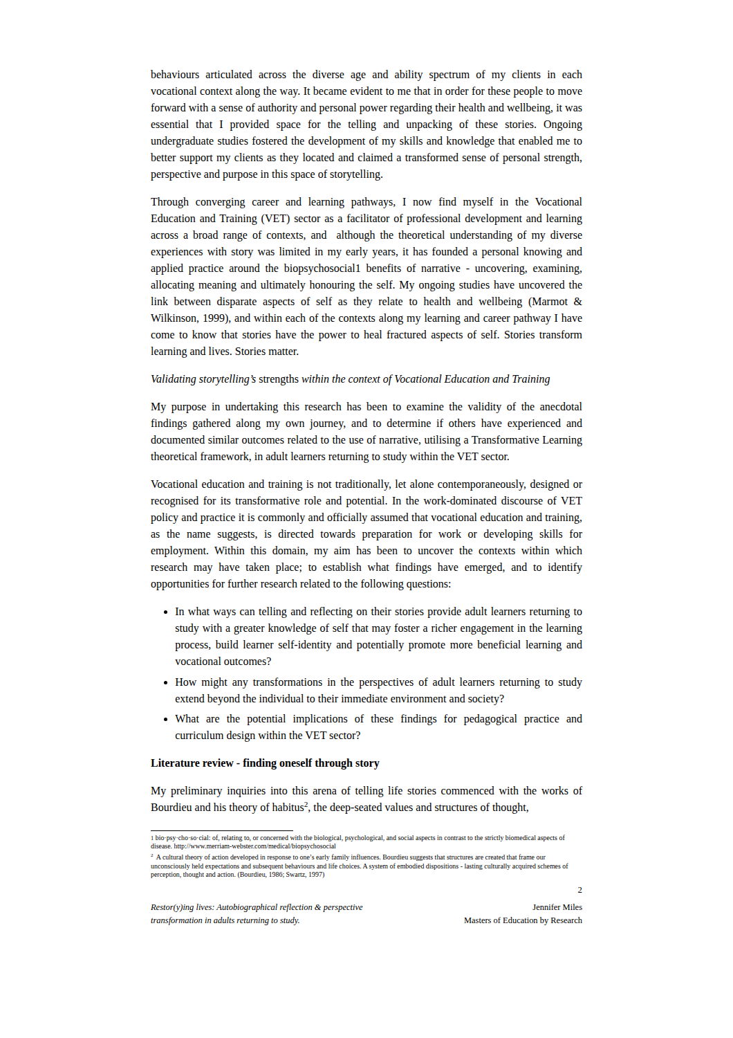behaviours articulated across the diverse age and ability spectrum of my clients in each vocational context along the way. It became evident to me that in order for these people to move forward with a sense of authority and personal power regarding their health and wellbeing, it was essential that I provided space for the telling and unpacking of these stories. Ongoing undergraduate studies fostered the development of my skills and knowledge that enabled me to better support my clients as they located and claimed a transformed sense of personal strength, perspective and purpose in this space of storytelling.
Through converging career and learning pathways, I now find myself in the Vocational Education and Training (VET) sector as a facilitator of professional development and learning across a broad range of contexts, and although the theoretical understanding of my diverse experiences with story was limited in my early years, it has founded a personal knowing and applied practice around the biopsychosocial1 benefits of narrative - uncovering, examining, allocating meaning and ultimately honouring the self. My ongoing studies have uncovered the link between disparate aspects of self as they relate to health and wellbeing (Marmot & Wilkinson, 1999), and within each of the contexts along my learning and career pathway I have come to know that stories have the power to heal fractured aspects of self. Stories transform learning and lives. Stories matter.
Validating storytelling’s strengths within the context of Vocational Education and Training
My purpose in undertaking this research has been to examine the validity of the anecdotal findings gathered along my own journey, and to determine if others have experienced and documented similar outcomes related to the use of narrative, utilising a Transformative Learning theoretical framework, in adult learners returning to study within the VET sector.
Vocational education and training is not traditionally, let alone contemporaneously, designed or recognised for its transformative role and potential. In the work-dominated discourse of VET policy and practice it is commonly and officially assumed that vocational education and training, as the name suggests, is directed towards preparation for work or developing skills for employment. Within this domain, my aim has been to uncover the contexts within which research may have taken place; to establish what findings have emerged, and to identify opportunities for further research related to the following questions:
In what ways can telling and reflecting on their stories provide adult learners returning to study with a greater knowledge of self that may foster a richer engagement in the learning process, build learner self-identity and potentially promote more beneficial learning and vocational outcomes?
How might any transformations in the perspectives of adult learners returning to study extend beyond the individual to their immediate environment and society?
What are the potential implications of these findings for pedagogical practice and curriculum design within the VET sector?
Literature review - finding oneself through story
My preliminary inquiries into this arena of telling life stories commenced with the works of Bourdieu and his theory of habitus2, the deep-seated values and structures of thought,
1 bio·psy·cho·so·cial: of, relating to, or concerned with the biological, psychological, and social aspects in contrast to the strictly biomedical aspects of disease. http://www.merriam-webster.com/medical/biopsychosocial
2 A cultural theory of action developed in response to one’s early family influences. Bourdieu suggests that structures are created that frame our unconsciously held expectations and subsequent behaviours and life choices. A system of embodied dispositions - lasting culturally acquired schemes of perception, thought and action. (Bourdieu, 1986; Swartz, 1997)
2
Restor(y)ing lives: Autobiographical reflection & perspective transformation in adults returning to study.
Jennifer Miles
Masters of Education by Research